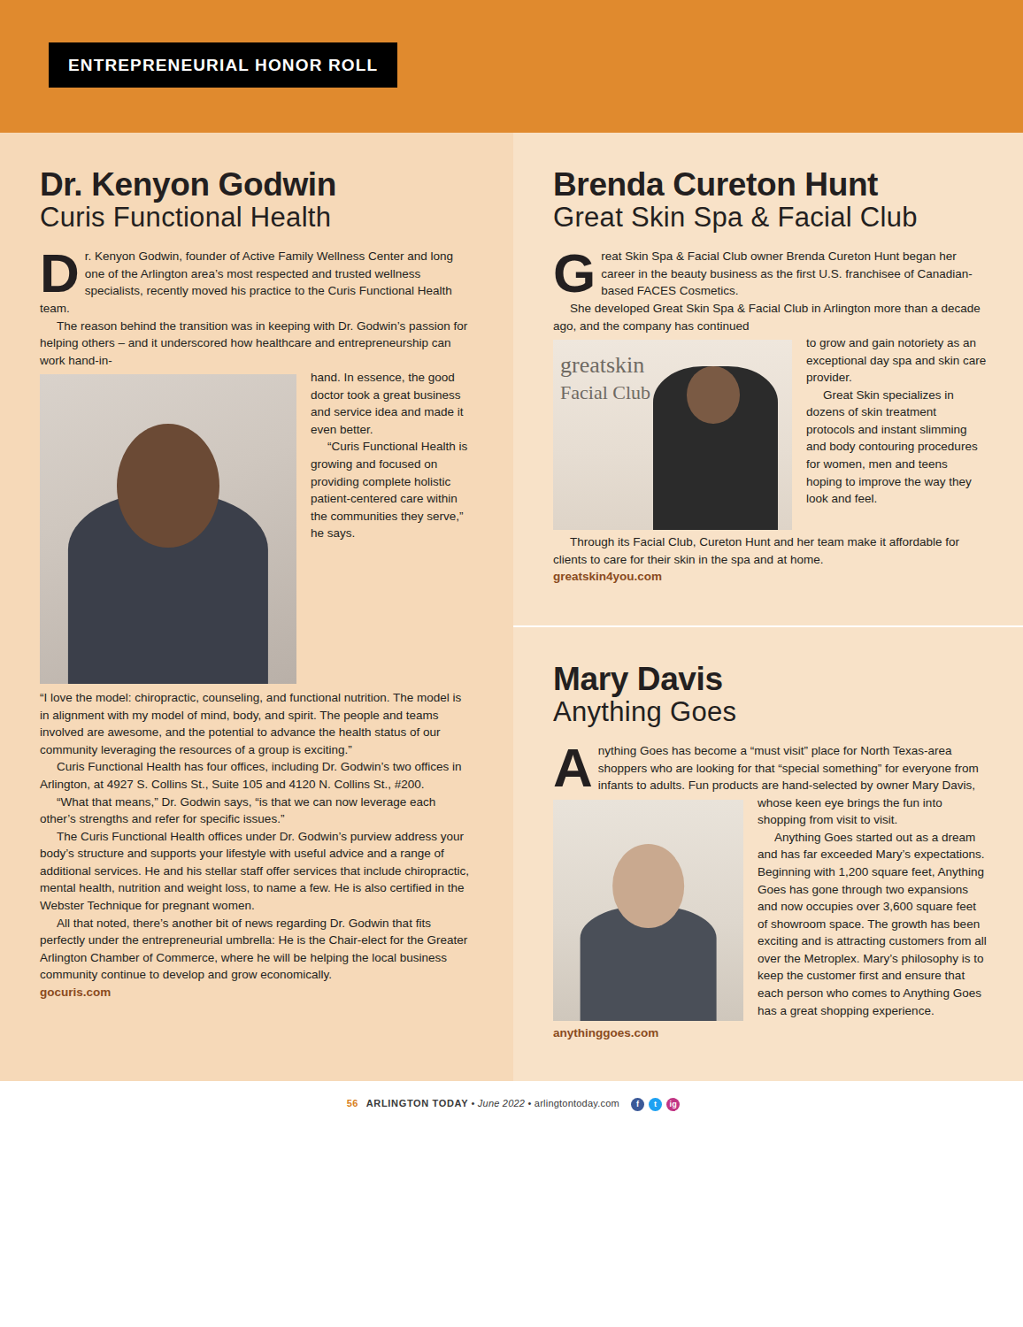Entrepreneurial Honor Roll
Dr. Kenyon Godwin
Curis Functional Health
Dr. Kenyon Godwin, founder of Active Family Wellness Center and long one of the Arlington area’s most respected and trusted wellness specialists, recently moved his practice to the Curis Functional Health team.
The reason behind the transition was in keeping with Dr. Godwin’s passion for helping others – and it underscored how healthcare and entrepreneurship can work hand-in-
hand. In essence, the good doctor took a great business and service idea and made it even better.
“Curis Functional Health is growing and focused on providing complete holistic patient-centered care within the communities they serve,” he says.
“I love the model: chiropractic, counseling, and functional nutrition. The model is in alignment with my model of mind, body, and spirit. The people and teams involved are awesome, and the potential to advance the health status of our community leveraging the resources of a group is exciting.”
Curis Functional Health has four offices, including Dr. Godwin’s two offices in Arlington, at 4927 S. Collins St., Suite 105 and 4120 N. Collins St., #200.
“What that means,” Dr. Godwin says, “is that we can now leverage each other’s strengths and refer for specific issues.”
The Curis Functional Health offices under Dr. Godwin’s purview address your body’s structure and supports your lifestyle with useful advice and a range of additional services. He and his stellar staff offer services that include chiropractic, mental health, nutrition and weight loss, to name a few. He is also certified in the Webster Technique for pregnant women.
All that noted, there’s another bit of news regarding Dr. Godwin that fits perfectly under the entrepreneurial umbrella: He is the Chair-elect for the Greater Arlington Chamber of Commerce, where he will be helping the local business community continue to develop and grow economically.
gocuris.com
Brenda Cureton Hunt
Great Skin Spa & Facial Club
Great Skin Spa & Facial Club owner Brenda Cureton Hunt began her career in the beauty business as the first U.S. franchisee of Canadian-based FACES Cosmetics.
She developed Great Skin Spa & Facial Club in Arlington more than a decade ago, and the company has continued
to grow and gain notoriety as an exceptional day spa and skin care provider.
Great Skin specializes in dozens of skin treatment protocols and instant slimming and body contouring procedures for women, men and teens hoping to improve the way they look and feel.
Through its Facial Club, Cureton Hunt and her team make it affordable for clients to care for their skin in the spa and at home.
greatskin4you.com
Mary Davis
Anything Goes
Anything Goes has become a “must visit” place for North Texas-area shoppers who are looking for that “special something” for everyone from infants to adults. Fun products are hand-selected by owner Mary Davis,
whose keen eye brings the fun into shopping from visit to visit.
Anything Goes started out as a dream and has far exceeded Mary’s expectations. Beginning with 1,200 square feet, Anything Goes has gone through two expansions and now occupies over 3,600 square feet of showroom space. The growth has been exciting and is attracting customers from all over the Metroplex. Mary’s philosophy is to keep the customer first and ensure that each person who comes to Anything Goes has a great shopping experience.
anythinggoes.com
56 ARLINGTON TODAY • June 2022 • arlingtontoday.com ftig